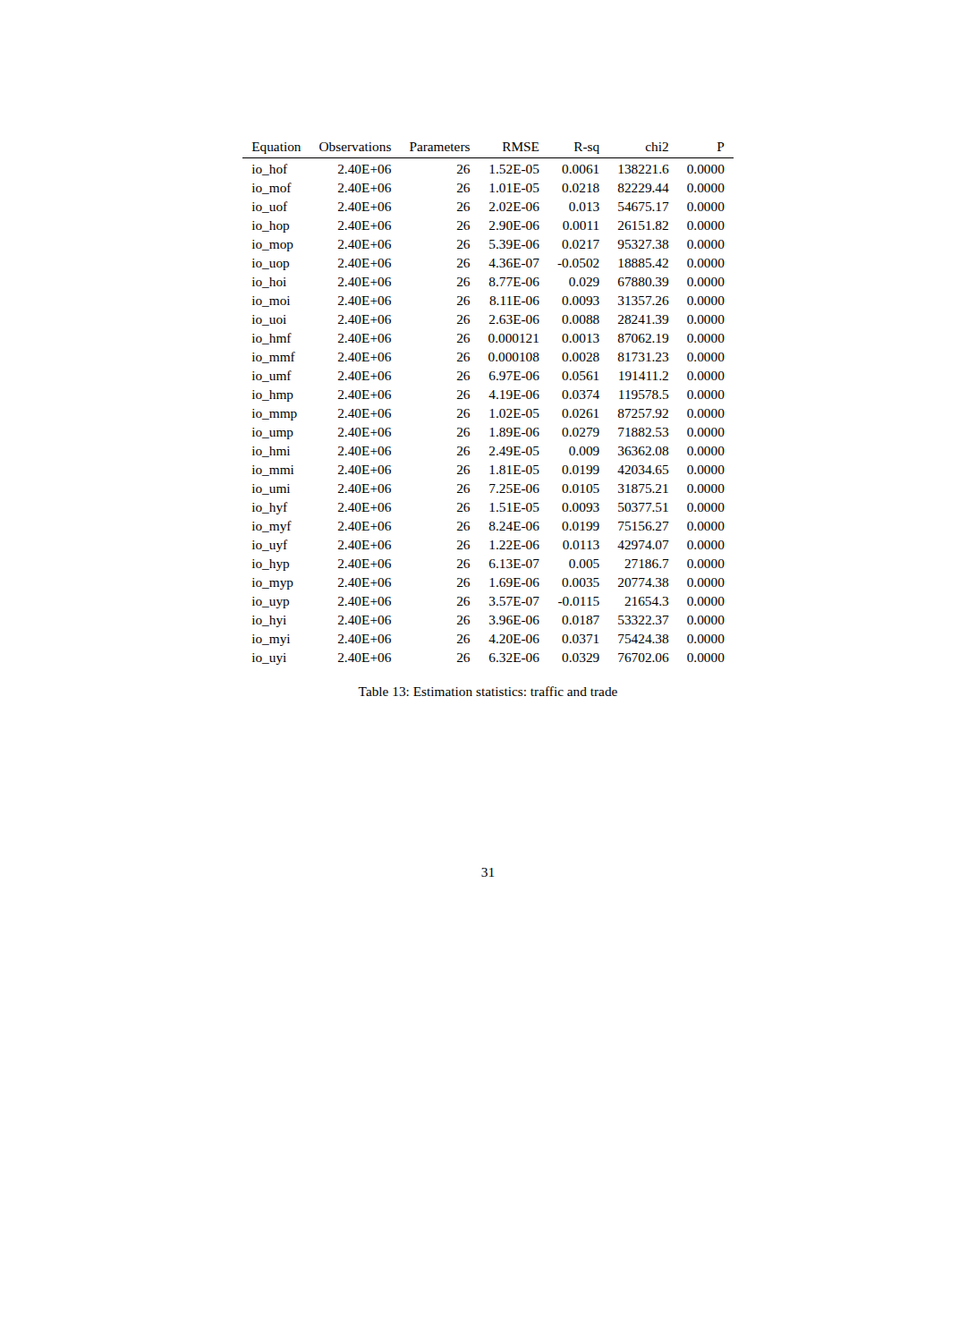Table 13: Estimation statistics: traffic and trade
| Equation | Observations | Parameters | RMSE | R-sq | chi2 | P |
| --- | --- | --- | --- | --- | --- | --- |
| io_hof | 2.40E+06 | 26 | 1.52E-05 | 0.0061 | 138221.6 | 0.0000 |
| io_mof | 2.40E+06 | 26 | 1.01E-05 | 0.0218 | 82229.44 | 0.0000 |
| io_uof | 2.40E+06 | 26 | 2.02E-06 | 0.013 | 54675.17 | 0.0000 |
| io_hop | 2.40E+06 | 26 | 2.90E-06 | 0.0011 | 26151.82 | 0.0000 |
| io_mop | 2.40E+06 | 26 | 5.39E-06 | 0.0217 | 95327.38 | 0.0000 |
| io_uop | 2.40E+06 | 26 | 4.36E-07 | -0.0502 | 18885.42 | 0.0000 |
| io_hoi | 2.40E+06 | 26 | 8.77E-06 | 0.029 | 67880.39 | 0.0000 |
| io_moi | 2.40E+06 | 26 | 8.11E-06 | 0.0093 | 31357.26 | 0.0000 |
| io_uoi | 2.40E+06 | 26 | 2.63E-06 | 0.0088 | 28241.39 | 0.0000 |
| io_hmf | 2.40E+06 | 26 | 0.000121 | 0.0013 | 87062.19 | 0.0000 |
| io_mmf | 2.40E+06 | 26 | 0.000108 | 0.0028 | 81731.23 | 0.0000 |
| io_umf | 2.40E+06 | 26 | 6.97E-06 | 0.0561 | 191411.2 | 0.0000 |
| io_hmp | 2.40E+06 | 26 | 4.19E-06 | 0.0374 | 119578.5 | 0.0000 |
| io_mmp | 2.40E+06 | 26 | 1.02E-05 | 0.0261 | 87257.92 | 0.0000 |
| io_ump | 2.40E+06 | 26 | 1.89E-06 | 0.0279 | 71882.53 | 0.0000 |
| io_hmi | 2.40E+06 | 26 | 2.49E-05 | 0.009 | 36362.08 | 0.0000 |
| io_mmi | 2.40E+06 | 26 | 1.81E-05 | 0.0199 | 42034.65 | 0.0000 |
| io_umi | 2.40E+06 | 26 | 7.25E-06 | 0.0105 | 31875.21 | 0.0000 |
| io_hyf | 2.40E+06 | 26 | 1.51E-05 | 0.0093 | 50377.51 | 0.0000 |
| io_myf | 2.40E+06 | 26 | 8.24E-06 | 0.0199 | 75156.27 | 0.0000 |
| io_uyf | 2.40E+06 | 26 | 1.22E-06 | 0.0113 | 42974.07 | 0.0000 |
| io_hyp | 2.40E+06 | 26 | 6.13E-07 | 0.005 | 27186.7 | 0.0000 |
| io_myp | 2.40E+06 | 26 | 1.69E-06 | 0.0035 | 20774.38 | 0.0000 |
| io_uyp | 2.40E+06 | 26 | 3.57E-07 | -0.0115 | 21654.3 | 0.0000 |
| io_hyi | 2.40E+06 | 26 | 3.96E-06 | 0.0187 | 53322.37 | 0.0000 |
| io_myi | 2.40E+06 | 26 | 4.20E-06 | 0.0371 | 75424.38 | 0.0000 |
| io_uyi | 2.40E+06 | 26 | 6.32E-06 | 0.0329 | 76702.06 | 0.0000 |
31